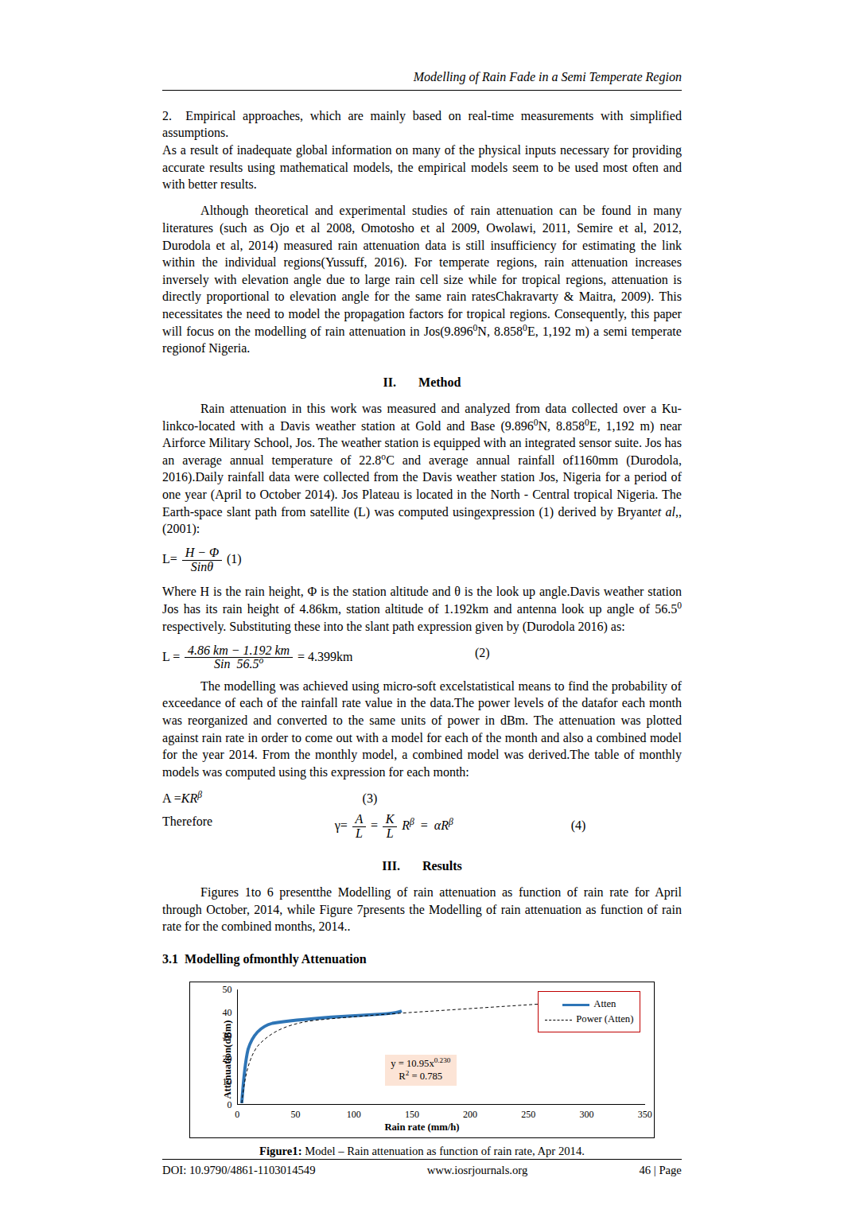Modelling of Rain Fade in a Semi Temperate Region
2. Empirical approaches, which are mainly based on real-time measurements with simplified assumptions.
As a result of inadequate global information on many of the physical inputs necessary for providing accurate results using mathematical models, the empirical models seem to be used most often and with better results.
Although theoretical and experimental studies of rain attenuation can be found in many literatures (such as Ojo et al 2008, Omotosho et al 2009, Owolawi, 2011, Semire et al, 2012, Durodola et al, 2014) measured rain attenuation data is still insufficiency for estimating the link within the individual regions(Yussuff, 2016). For temperate regions, rain attenuation increases inversely with elevation angle due to large rain cell size while for tropical regions, attenuation is directly proportional to elevation angle for the same rain ratesChakravarty & Maitra, 2009). This necessitates the need to model the propagation factors for tropical regions. Consequently, this paper will focus on the modelling of rain attenuation in Jos(9.8960N, 8.8580E, 1,192 m) a semi temperate regionof Nigeria.
II. Method
Rain attenuation in this work was measured and analyzed from data collected over a Ku-linkco-located with a Davis weather station at Gold and Base (9.8960N, 8.8580E, 1,192 m) near Airforce Military School, Jos. The weather station is equipped with an integrated sensor suite. Jos has an average annual temperature of 22.8oC and average annual rainfall of1160mm (Durodola, 2016).Daily rainfall data were collected from the Davis weather station Jos, Nigeria for a period of one year (April to October 2014). Jos Plateau is located in the North - Central tropical Nigeria. The Earth-space slant path from satellite (L) was computed usingexpression (1) derived by Bryantet al,, (2001):
L= H − Φ Sinθ (1)
Where H is the rain height, Φ is the station altitude and θ is the look up angle.Davis weather station Jos has its rain height of 4.86km, station altitude of 1.192km and antenna look up angle of 56.50 respectively. Substituting these into the slant path expression given by (Durodola 2016) as:
L = 4.86 km − 1.192 km Sin 56.5o = 4.399km (2)
The modelling was achieved using micro-soft excelstatistical means to find the probability of exceedance of each of the rainfall rate value in the data.The power levels of the datafor each month was reorganized and converted to the same units of power in dBm. The attenuation was plotted against rain rate in order to come out with a model for each of the month and also a combined model for the year 2014. From the monthly model, a combined model was derived.The table of monthly models was computed using this expression for each month:
A =KRβ (3)
Therefore γ= A L = K L Rβ = αRβ (4)
III. Results
Figures 1to 6 presentthe Modelling of rain attenuation as function of rain rate for April through October, 2014, while Figure 7presents the Modelling of rain attenuation as function of rain rate for the combined months, 2014..
3.1 Modelling ofmonthly Attenuation
Attenuation(dBm)
50 40 30 20 10 0
0 50 100 150 200 250 300 350
Rain rate (mm/h)
Atten
Power (Atten)
y = 10.95x0.230
R2 = 0.785
Figure1: Model – Rain attenuation as function of rain rate, Apr 2014.
DOI: 10.9790/4861-1103014549 www.iosrjournals.org 46 | Page